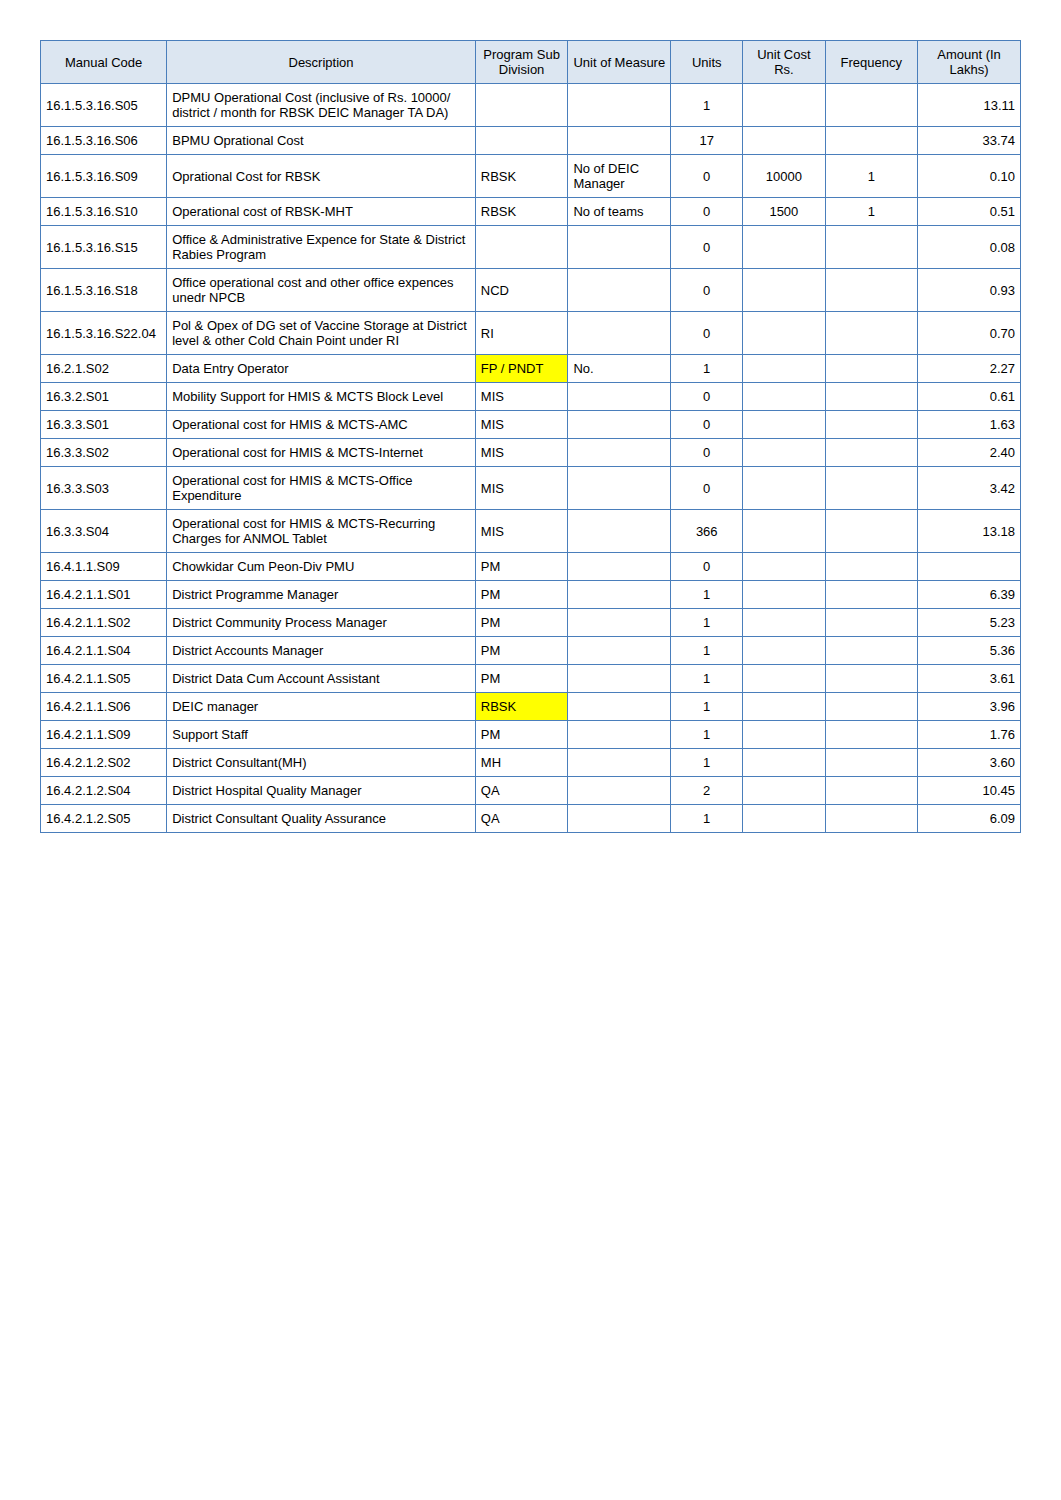| Manual Code | Description | Program Sub Division | Unit of Measure | Units | Unit Cost Rs. | Frequency | Amount (In Lakhs) |
| --- | --- | --- | --- | --- | --- | --- | --- |
| 16.1.5.3.16.S05 | DPMU Operational Cost (inclusive of Rs. 10000/ district / month for RBSK DEIC Manager TA DA) | | | 1 | | | 13.11 |
| 16.1.5.3.16.S06 | BPMU Oprational Cost | | | 17 | | | 33.74 |
| 16.1.5.3.16.S09 | Oprational Cost for RBSK | RBSK | No of DEIC Manager | 0 | 10000 | 1 | 0.10 |
| 16.1.5.3.16.S10 | Operational cost of RBSK-MHT | RBSK | No of teams | 0 | 1500 | 1 | 0.51 |
| 16.1.5.3.16.S15 | Office & Administrative Expence for State & District Rabies Program | | | 0 | | | 0.08 |
| 16.1.5.3.16.S18 | Office operational cost and other office expences unedr NPCB | NCD | | 0 | | | 0.93 |
| 16.1.5.3.16.S22.04 | Pol & Opex of DG set of Vaccine Storage at District level & other Cold Chain Point under RI | RI | | 0 | | | 0.70 |
| 16.2.1.S02 | Data Entry Operator | FP / PNDT | No. | 1 | | | 2.27 |
| 16.3.2.S01 | Mobility Support for HMIS & MCTS Block Level | MIS | | 0 | | | 0.61 |
| 16.3.3.S01 | Operational cost for HMIS & MCTS-AMC | MIS | | 0 | | | 1.63 |
| 16.3.3.S02 | Operational cost for HMIS & MCTS-Internet | MIS | | 0 | | | 2.40 |
| 16.3.3.S03 | Operational cost for HMIS & MCTS-Office Expenditure | MIS | | 0 | | | 3.42 |
| 16.3.3.S04 | Operational cost for HMIS & MCTS-Recurring Charges for ANMOL Tablet | MIS | | 366 | | | 13.18 |
| 16.4.1.1.S09 | Chowkidar Cum Peon-Div PMU | PM | | 0 | | | |
| 16.4.2.1.1.S01 | District Programme Manager | PM | | 1 | | | 6.39 |
| 16.4.2.1.1.S02 | District Community Process Manager | PM | | 1 | | | 5.23 |
| 16.4.2.1.1.S04 | District Accounts Manager | PM | | 1 | | | 5.36 |
| 16.4.2.1.1.S05 | District Data Cum Account Assistant | PM | | 1 | | | 3.61 |
| 16.4.2.1.1.S06 | DEIC manager | RBSK | | 1 | | | 3.96 |
| 16.4.2.1.1.S09 | Support Staff | PM | | 1 | | | 1.76 |
| 16.4.2.1.2.S02 | District Consultant(MH) | MH | | 1 | | | 3.60 |
| 16.4.2.1.2.S04 | District Hospital Quality Manager | QA | | 2 | | | 10.45 |
| 16.4.2.1.2.S05 | District Consultant Quality Assurance | QA | | 1 | | | 6.09 |